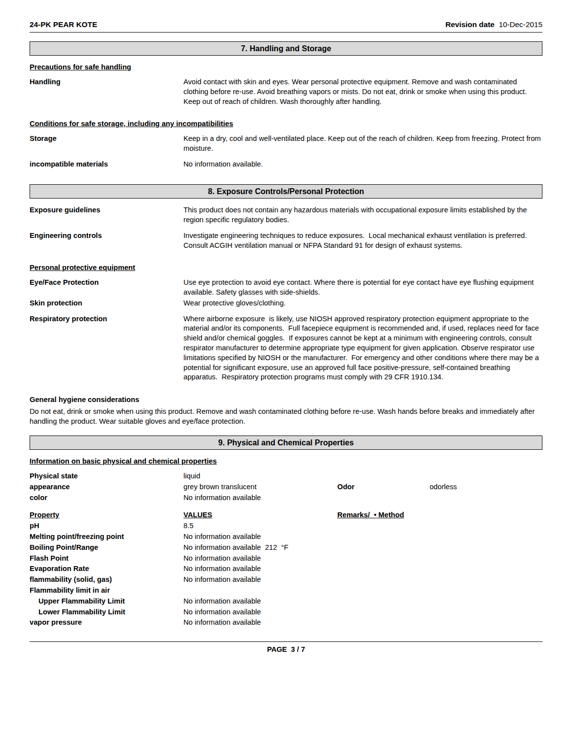24-PK PEAR KOTE
Revision date 10-Dec-2015
7. Handling and Storage
Precautions for safe handling
| Handling | Avoid contact with skin and eyes. Wear personal protective equipment. Remove and wash contaminated clothing before re-use. Avoid breathing vapors or mists. Do not eat, drink or smoke when using this product. Keep out of reach of children. Wash thoroughly after handling. |
Conditions for safe storage, including any incompatibilities
| Storage | Keep in a dry, cool and well-ventilated place. Keep out of the reach of children. Keep from freezing. Protect from moisture. |
| incompatible materials | No information available. |
8. Exposure Controls/Personal Protection
| Exposure guidelines | This product does not contain any hazardous materials with occupational exposure limits established by the region specific regulatory bodies. |
| Engineering controls | Investigate engineering techniques to reduce exposures. Local mechanical exhaust ventilation is preferred. Consult ACGIH ventilation manual or NFPA Standard 91 for design of exhaust systems. |
Personal protective equipment
| Eye/Face Protection | Use eye protection to avoid eye contact. Where there is potential for eye contact have eye flushing equipment available. Safety glasses with side-shields. |
| Skin protection | Wear protective gloves/clothing. |
| Respiratory protection | Where airborne exposure is likely, use NIOSH approved respiratory protection equipment appropriate to the material and/or its components. Full facepiece equipment is recommended and, if used, replaces need for face shield and/or chemical goggles. If exposures cannot be kept at a minimum with engineering controls, consult respirator manufacturer to determine appropriate type equipment for given application. Observe respirator use limitations specified by NIOSH or the manufacturer. For emergency and other conditions where there may be a potential for significant exposure, use an approved full face positive-pressure, self-contained breathing apparatus. Respiratory protection programs must comply with 29 CFR 1910.134. |
General hygiene considerations
Do not eat, drink or smoke when using this product. Remove and wash contaminated clothing before re-use. Wash hands before breaks and immediately after handling the product. Wear suitable gloves and eye/face protection.
9. Physical and Chemical Properties
Information on basic physical and chemical properties
| Physical state | liquid | | |
| appearance | grey brown translucent | Odor | odorless |
| color | No information available | | |
| Property | VALUES | Remarks/ • Method |
| pH | 8.5 | | |
| Melting point/freezing point | No information available | | |
| Boiling Point/Range | No information available 212 °F | | |
| Flash Point | No information available | | |
| Evaporation Rate | No information available | | |
| flammability (solid, gas) | No information available | | |
| Flammability limit in air | | | |
| Upper Flammability Limit | No information available | | |
| Lower Flammability Limit | No information available | | |
| vapor pressure | No information available | | |
PAGE 3 / 7